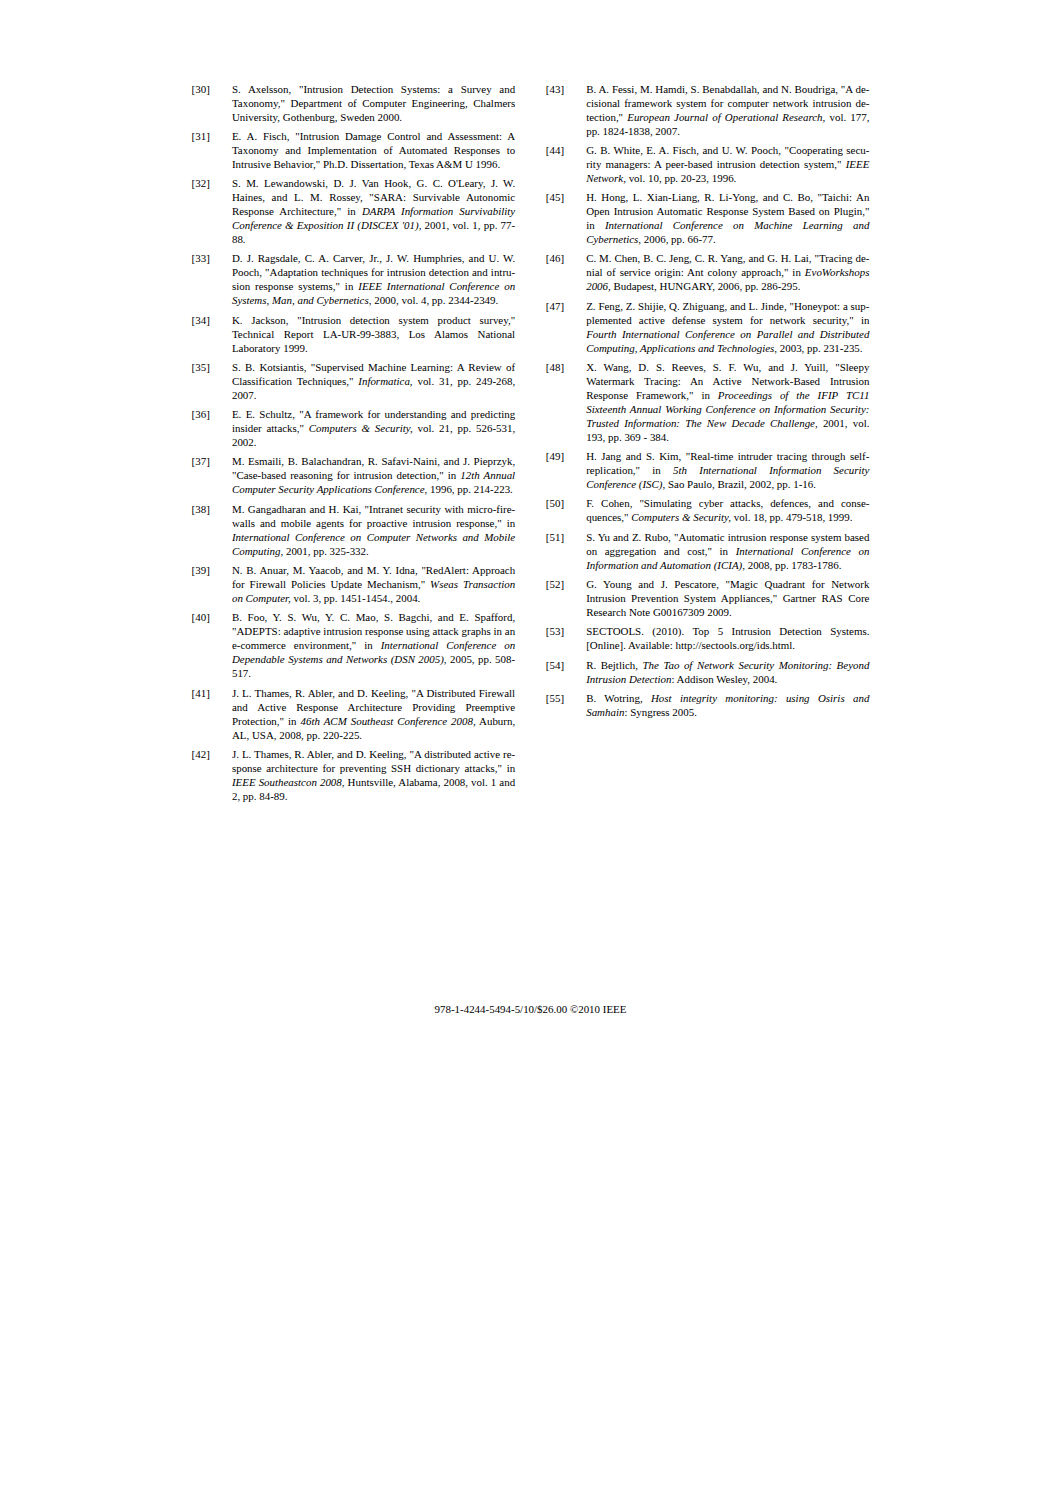[30] S. Axelsson, "Intrusion Detection Systems: a Survey and Taxonomy," Department of Computer Engineering, Chalmers University, Gothenburg, Sweden 2000.
[31] E. A. Fisch, "Intrusion Damage Control and Assessment: A Taxonomy and Implementation of Automated Responses to Intrusive Behavior," Ph.D. Dissertation, Texas A&M U 1996.
[32] S. M. Lewandowski, D. J. Van Hook, G. C. O'Leary, J. W. Haines, and L. M. Rossey, "SARA: Survivable Autonomic Response Architecture," in DARPA Information Survivability Conference & Exposition II (DISCEX '01), 2001, vol. 1, pp. 77-88.
[33] D. J. Ragsdale, C. A. Carver, Jr., J. W. Humphries, and U. W. Pooch, "Adaptation techniques for intrusion detection and intrusion response systems," in IEEE International Conference on Systems, Man, and Cybernetics, 2000, vol. 4, pp. 2344-2349.
[34] K. Jackson, "Intrusion detection system product survey," Technical Report LA-UR-99-3883, Los Alamos National Laboratory 1999.
[35] S. B. Kotsiantis, "Supervised Machine Learning: A Review of Classification Techniques," Informatica, vol. 31, pp. 249-268, 2007.
[36] E. E. Schultz, "A framework for understanding and predicting insider attacks," Computers & Security, vol. 21, pp. 526-531, 2002.
[37] M. Esmaili, B. Balachandran, R. Safavi-Naini, and J. Pieprzyk, "Case-based reasoning for intrusion detection," in 12th Annual Computer Security Applications Conference, 1996, pp. 214-223.
[38] M. Gangadharan and H. Kai, "Intranet security with micro-firewalls and mobile agents for proactive intrusion response," in International Conference on Computer Networks and Mobile Computing, 2001, pp. 325-332.
[39] N. B. Anuar, M. Yaacob, and M. Y. Idna, "RedAlert: Approach for Firewall Policies Update Mechanism," Wseas Transaction on Computer, vol. 3, pp. 1451-1454., 2004.
[40] B. Foo, Y. S. Wu, Y. C. Mao, S. Bagchi, and E. Spafford, "ADEPTS: adaptive intrusion response using attack graphs in an e-commerce environment," in International Conference on Dependable Systems and Networks (DSN 2005), 2005, pp. 508-517.
[41] J. L. Thames, R. Abler, and D. Keeling, "A Distributed Firewall and Active Response Architecture Providing Preemptive Protection," in 46th ACM Southeast Conference 2008, Auburn, AL, USA, 2008, pp. 220-225.
[42] J. L. Thames, R. Abler, and D. Keeling, "A distributed active response architecture for preventing SSH dictionary attacks," in IEEE Southeastcon 2008, Huntsville, Alabama, 2008, vol. 1 and 2, pp. 84-89.
[43] B. A. Fessi, M. Hamdi, S. Benabdallah, and N. Boudriga, "A decisional framework system for computer network intrusion detection," European Journal of Operational Research, vol. 177, pp. 1824-1838, 2007.
[44] G. B. White, E. A. Fisch, and U. W. Pooch, "Cooperating security managers: A peer-based intrusion detection system," IEEE Network, vol. 10, pp. 20-23, 1996.
[45] H. Hong, L. Xian-Liang, R. Li-Yong, and C. Bo, "Taichi: An Open Intrusion Automatic Response System Based on Plugin," in International Conference on Machine Learning and Cybernetics, 2006, pp. 66-77.
[46] C. M. Chen, B. C. Jeng, C. R. Yang, and G. H. Lai, "Tracing denial of service origin: Ant colony approach," in EvoWorkshops 2006, Budapest, HUNGARY, 2006, pp. 286-295.
[47] Z. Feng, Z. Shijie, Q. Zhiguang, and L. Jinde, "Honeypot: a supplemented active defense system for network security," in Fourth International Conference on Parallel and Distributed Computing, Applications and Technologies, 2003, pp. 231-235.
[48] X. Wang, D. S. Reeves, S. F. Wu, and J. Yuill, "Sleepy Watermark Tracing: An Active Network-Based Intrusion Response Framework," in Proceedings of the IFIP TC11 Sixteenth Annual Working Conference on Information Security: Trusted Information: The New Decade Challenge, 2001, vol. 193, pp. 369 - 384.
[49] H. Jang and S. Kim, "Real-time intruder tracing through self-replication," in 5th International Information Security Conference (ISC), Sao Paulo, Brazil, 2002, pp. 1-16.
[50] F. Cohen, "Simulating cyber attacks, defences, and consequences," Computers & Security, vol. 18, pp. 479-518, 1999.
[51] S. Yu and Z. Rubo, "Automatic intrusion response system based on aggregation and cost," in International Conference on Information and Automation (ICIA), 2008, pp. 1783-1786.
[52] G. Young and J. Pescatore, "Magic Quadrant for Network Intrusion Prevention System Appliances," Gartner RAS Core Research Note G00167309 2009.
[53] SECTOOLS. (2010). Top 5 Intrusion Detection Systems. [Online]. Available: http://sectools.org/ids.html.
[54] R. Bejtlich, The Tao of Network Security Monitoring: Beyond Intrusion Detection: Addison Wesley, 2004.
[55] B. Wotring, Host integrity monitoring: using Osiris and Samhain: Syngress 2005.
978-1-4244-5494-5/10/$26.00 ©2010 IEEE